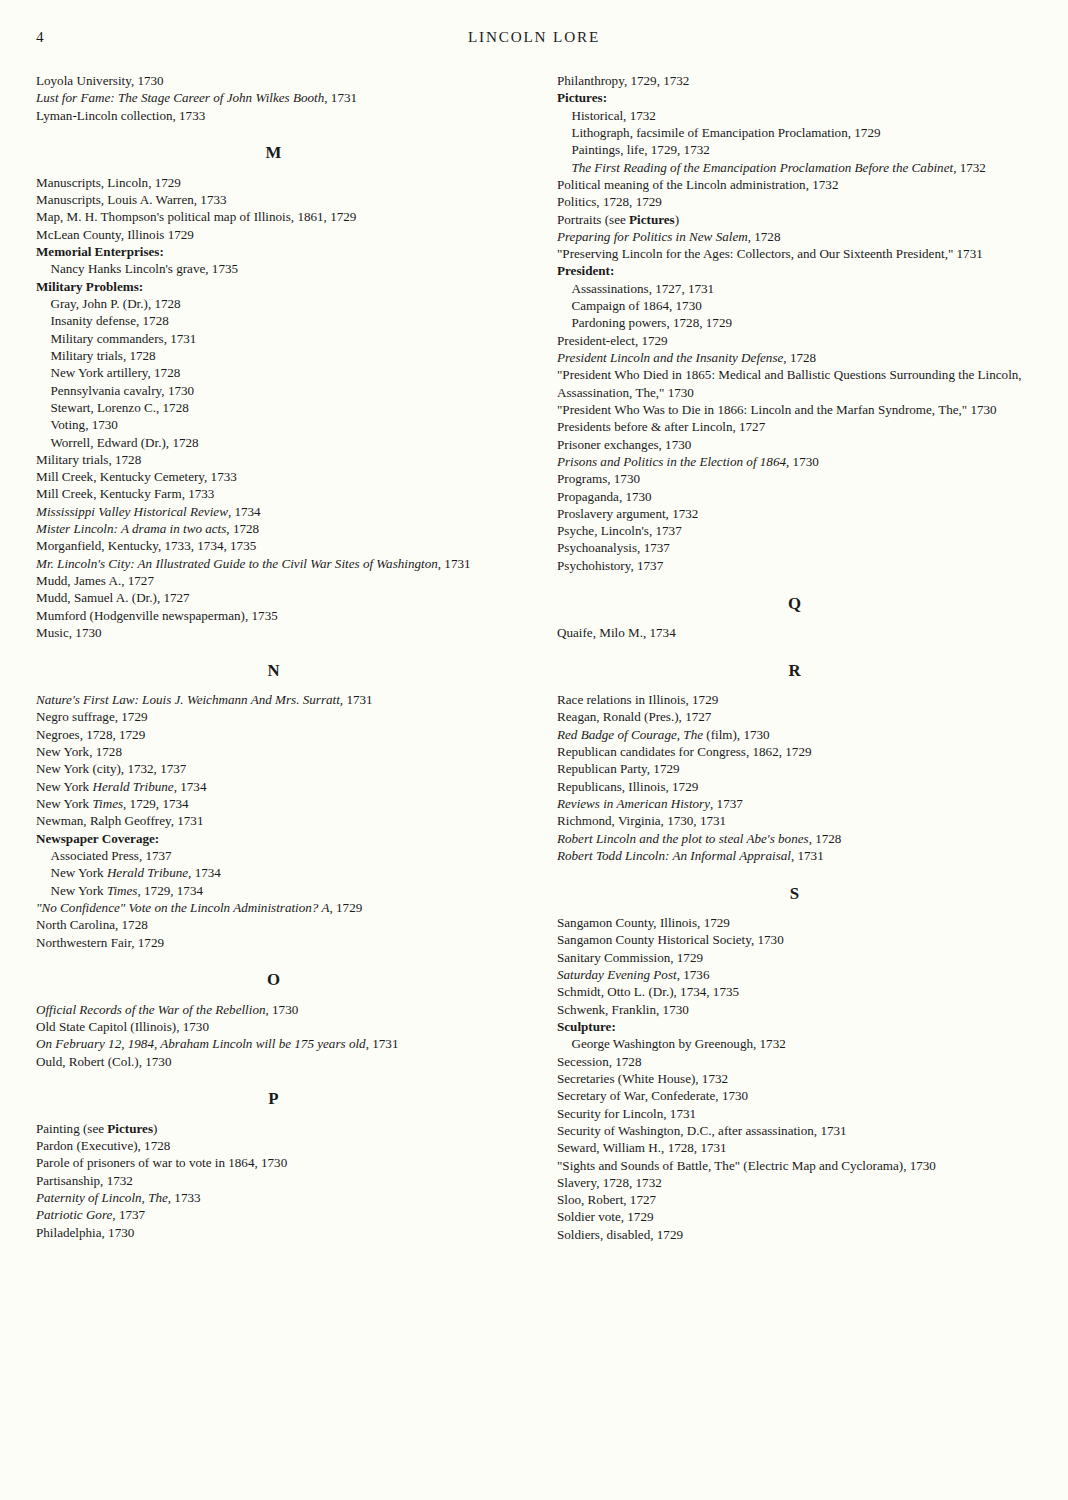4 LINCOLN LORE
Loyola University, 1730
Lust for Fame: The Stage Career of John Wilkes Booth, 1731
Lyman-Lincoln collection, 1733
M
Manuscripts, Lincoln, 1729
Manuscripts, Louis A. Warren, 1733
Map, M. H. Thompson's political map of Illinois, 1861, 1729
McLean County, Illinois 1729
Memorial Enterprises:
Nancy Hanks Lincoln's grave, 1735
Military Problems:
Gray, John P. (Dr.), 1728
Insanity defense, 1728
Military commanders, 1731
Military trials, 1728
New York artillery, 1728
Pennsylvania cavalry, 1730
Stewart, Lorenzo C., 1728
Voting, 1730
Worrell, Edward (Dr.), 1728
Military trials, 1728
Mill Creek, Kentucky Cemetery, 1733
Mill Creek, Kentucky Farm, 1733
Mississippi Valley Historical Review, 1734
Mister Lincoln: A drama in two acts, 1728
Morganfield, Kentucky, 1733, 1734, 1735
Mr. Lincoln's City: An Illustrated Guide to the Civil War Sites of Washington, 1731
Mudd, James A., 1727
Mudd, Samuel A. (Dr.), 1727
Mumford (Hodgenville newspaperman), 1735
Music, 1730
N
Nature's First Law: Louis J. Weichmann And Mrs. Surratt, 1731
Negro suffrage, 1729
Negroes, 1728, 1729
New York, 1728
New York (city), 1732, 1737
New York Herald Tribune, 1734
New York Times, 1729, 1734
Newman, Ralph Geoffrey, 1731
Newspaper Coverage:
Associated Press, 1737
New York Herald Tribune, 1734
New York Times, 1729, 1734
"No Confidence" Vote on the Lincoln Administration? A, 1729
North Carolina, 1728
Northwestern Fair, 1729
O
Official Records of the War of the Rebellion, 1730
Old State Capitol (Illinois), 1730
On February 12, 1984, Abraham Lincoln will be 175 years old, 1731
Ould, Robert (Col.), 1730
P
Painting (see Pictures)
Pardon (Executive), 1728
Parole of prisoners of war to vote in 1864, 1730
Partisanship, 1732
Paternity of Lincoln, The, 1733
Patriotic Gore, 1737
Philadelphia, 1730
Philanthropy, 1729, 1732
Pictures:
Historical, 1732
Lithograph, facsimile of Emancipation Proclamation, 1729
Paintings, life, 1729, 1732
The First Reading of the Emancipation Proclamation Before the Cabinet, 1732
Political meaning of the Lincoln administration, 1732
Politics, 1728, 1729
Portraits (see Pictures)
Preparing for Politics in New Salem, 1728
"Preserving Lincoln for the Ages: Collectors, and Our Sixteenth President," 1731
President:
Assassinations, 1727, 1731
Campaign of 1864, 1730
Pardoning powers, 1728, 1729
President-elect, 1729
President Lincoln and the Insanity Defense, 1728
"President Who Died in 1865: Medical and Ballistic Questions Surrounding the Lincoln, Assassination, The," 1730
"President Who Was to Die in 1866: Lincoln and the Marfan Syndrome, The," 1730
Presidents before & after Lincoln, 1727
Prisoner exchanges, 1730
Prisons and Politics in the Election of 1864, 1730
Programs, 1730
Propaganda, 1730
Proslavery argument, 1732
Psyche, Lincoln's, 1737
Psychoanalysis, 1737
Psychohistory, 1737
Q
Quaife, Milo M., 1734
R
Race relations in Illinois, 1729
Reagan, Ronald (Pres.), 1727
Red Badge of Courage, The (film), 1730
Republican candidates for Congress, 1862, 1729
Republican Party, 1729
Republicans, Illinois, 1729
Reviews in American History, 1737
Richmond, Virginia, 1730, 1731
Robert Lincoln and the plot to steal Abe's bones, 1728
Robert Todd Lincoln: An Informal Appraisal, 1731
S
Sangamon County, Illinois, 1729
Sangamon County Historical Society, 1730
Sanitary Commission, 1729
Saturday Evening Post, 1736
Schmidt, Otto L. (Dr.), 1734, 1735
Schwenk, Franklin, 1730
Sculpture:
George Washington by Greenough, 1732
Secession, 1728
Secretaries (White House), 1732
Secretary of War, Confederate, 1730
Security for Lincoln, 1731
Security of Washington, D.C., after assassination, 1731
Seward, William H., 1728, 1731
"Sights and Sounds of Battle, The" (Electric Map and Cyclorama), 1730
Slavery, 1728, 1732
Sloo, Robert, 1727
Soldier vote, 1729
Soldiers, disabled, 1729